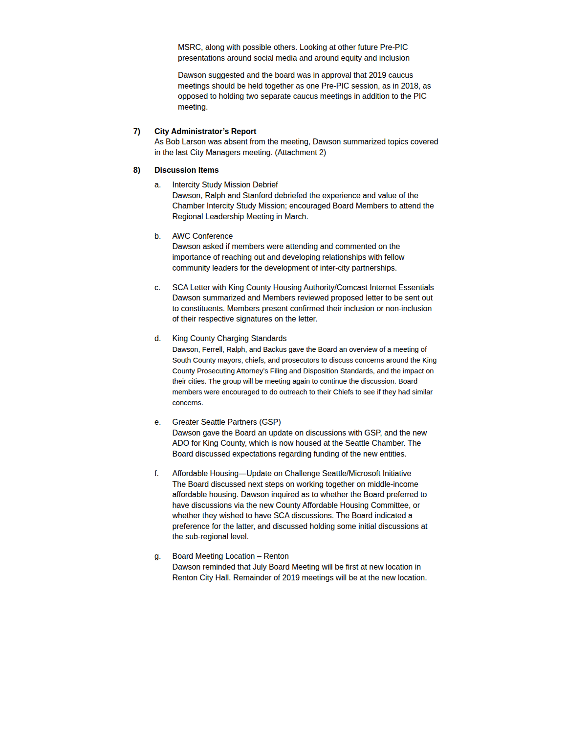MSRC, along with possible others. Looking at other future Pre-PIC presentations around social media and around equity and inclusion
Dawson suggested and the board was in approval that 2019 caucus meetings should be held together as one Pre-PIC session, as in 2018, as opposed to holding two separate caucus meetings in addition to the PIC meeting.
City Administrator’s Report
As Bob Larson was absent from the meeting, Dawson summarized topics covered in the last City Managers meeting. (Attachment 2)
Discussion Items
Intercity Study Mission Debrief Dawson, Ralph and Stanford debriefed the experience and value of the Chamber Intercity Study Mission; encouraged Board Members to attend the Regional Leadership Meeting in March.
AWC Conference Dawson asked if members were attending and commented on the importance of reaching out and developing relationships with fellow community leaders for the development of inter-city partnerships.
SCA Letter with King County Housing Authority/Comcast Internet Essentials Dawson summarized and Members reviewed proposed letter to be sent out to constituents. Members present confirmed their inclusion or non-inclusion of their respective signatures on the letter.
King County Charging Standards Dawson, Ferrell, Ralph, and Backus gave the Board an overview of a meeting of South County mayors, chiefs, and prosecutors to discuss concerns around the King County Prosecuting Attorney’s Filing and Disposition Standards, and the impact on their cities. The group will be meeting again to continue the discussion. Board members were encouraged to do outreach to their Chiefs to see if they had similar concerns.
Greater Seattle Partners (GSP) Dawson gave the Board an update on discussions with GSP, and the new ADO for King County, which is now housed at the Seattle Chamber. The Board discussed expectations regarding funding of the new entities.
Affordable Housing—Update on Challenge Seattle/Microsoft Initiative The Board discussed next steps on working together on middle-income affordable housing. Dawson inquired as to whether the Board preferred to have discussions via the new County Affordable Housing Committee, or whether they wished to have SCA discussions. The Board indicated a preference for the latter, and discussed holding some initial discussions at the sub-regional level.
Board Meeting Location – Renton Dawson reminded that July Board Meeting will be first at new location in Renton City Hall. Remainder of 2019 meetings will be at the new location.